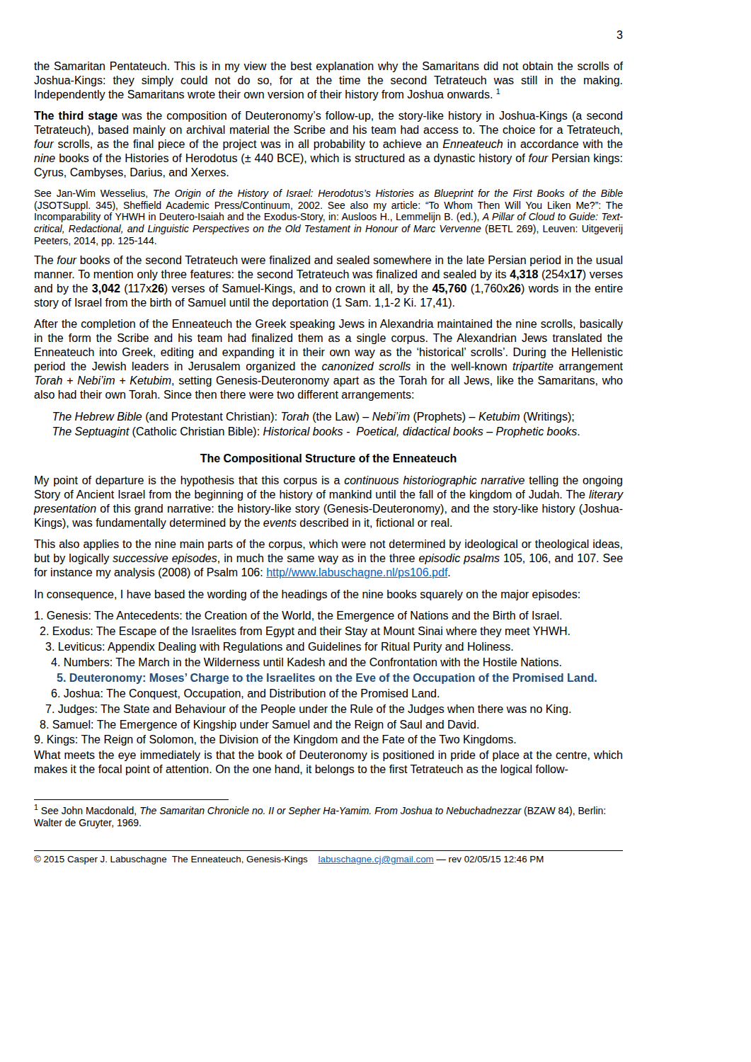3
the Samaritan Pentateuch. This is in my view the best explanation why the Samaritans did not obtain the scrolls of Joshua-Kings: they simply could not do so, for at the time the second Tetrateuch was still in the making. Independently the Samaritans wrote their own version of their history from Joshua onwards. 1
The third stage was the composition of Deuteronomy’s follow-up, the story-like history in Joshua-Kings (a second Tetrateuch), based mainly on archival material the Scribe and his team had access to. The choice for a Tetrateuch, four scrolls, as the final piece of the project was in all probability to achieve an Enneateuch in accordance with the nine books of the Histories of Herodotus (± 440 BCE), which is structured as a dynastic history of four Persian kings: Cyrus, Cambyses, Darius, and Xerxes.
See Jan-Wim Wesselius, The Origin of the History of Israel: Herodotus’s Histories as Blueprint for the First Books of the Bible (JSOTSuppl. 345), Sheffield Academic Press/Continuum, 2002. See also my article: “To Whom Then Will You Liken Me?”: The Incomparability of YHWH in Deutero-Isaiah and the Exodus-Story, in: Ausloos H., Lemmelijn B. (ed.), A Pillar of Cloud to Guide: Text-critical, Redactional, and Linguistic Perspectives on the Old Testament in Honour of Marc Vervenne (BETL 269), Leuven: Uitgeverij Peeters, 2014, pp. 125-144.
The four books of the second Tetrateuch were finalized and sealed somewhere in the late Persian period in the usual manner. To mention only three features: the second Tetrateuch was finalized and sealed by its 4,318 (254x17) verses and by the 3,042 (117x26) verses of Samuel-Kings, and to crown it all, by the 45,760 (1,760x26) words in the entire story of Israel from the birth of Samuel until the deportation (1 Sam. 1,1-2 Ki. 17,41).
After the completion of the Enneateuch the Greek speaking Jews in Alexandria maintained the nine scrolls, basically in the form the Scribe and his team had finalized them as a single corpus. The Alexandrian Jews translated the Enneateuch into Greek, editing and expanding it in their own way as the ‘historical’ scrolls’. During the Hellenistic period the Jewish leaders in Jerusalem organized the canonized scrolls in the well-known tripartite arrangement Torah + Nebi’im + Ketubim, setting Genesis-Deuteronomy apart as the Torah for all Jews, like the Samaritans, who also had their own Torah. Since then there were two different arrangements:
The Hebrew Bible (and Protestant Christian): Torah (the Law) – Nebi’im (Prophets) – Ketubim (Writings);
The Septuagint (Catholic Christian Bible): Historical books - Poetical, didactical books – Prophetic books.
The Compositional Structure of the Enneateuch
My point of departure is the hypothesis that this corpus is a continuous historiographic narrative telling the ongoing Story of Ancient Israel from the beginning of the history of mankind until the fall of the kingdom of Judah. The literary presentation of this grand narrative: the history-like story (Genesis-Deuteronomy), and the story-like history (Joshua-Kings), was fundamentally determined by the events described in it, fictional or real.
This also applies to the nine main parts of the corpus, which were not determined by ideological or theological ideas, but by logically successive episodes, in much the same way as in the three episodic psalms 105, 106, and 107. See for instance my analysis (2008) of Psalm 106: http//www.labuschagne.nl/ps106.pdf.
In consequence, I have based the wording of the headings of the nine books squarely on the major episodes:
1. Genesis: The Antecedents: the Creation of the World, the Emergence of Nations and the Birth of Israel.
2. Exodus: The Escape of the Israelites from Egypt and their Stay at Mount Sinai where they meet YHWH.
3. Leviticus: Appendix Dealing with Regulations and Guidelines for Ritual Purity and Holiness.
4. Numbers: The March in the Wilderness until Kadesh and the Confrontation with the Hostile Nations.
5. Deuteronomy: Moses’ Charge to the Israelites on the Eve of the Occupation of the Promised Land.
6. Joshua: The Conquest, Occupation, and Distribution of the Promised Land.
7. Judges: The State and Behaviour of the People under the Rule of the Judges when there was no King.
8. Samuel: The Emergence of Kingship under Samuel and the Reign of Saul and David.
9. Kings: The Reign of Solomon, the Division of the Kingdom and the Fate of the Two Kingdoms.
What meets the eye immediately is that the book of Deuteronomy is positioned in pride of place at the centre, which makes it the focal point of attention. On the one hand, it belongs to the first Tetrateuch as the logical follow-
1 See John Macdonald, The Samaritan Chronicle no. II or Sepher Ha-Yamim. From Joshua to Nebuchadnezzar (BZAW 84), Berlin: Walter de Gruyter, 1969.
© 2015 Casper J. Labuschagne The Enneateuch, Genesis-Kings labuschagne.cj@gmail.com — rev 02/05/15 12:46 PM